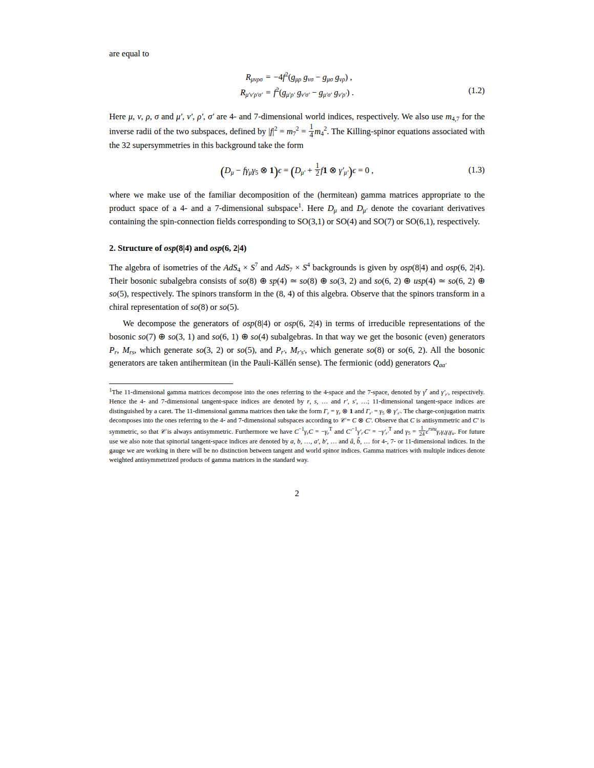are equal to
| R μνρσ | = | −4 f 2 ( g μρ g νσ − g μσ g νρ ) , |
| R μ′ν′ρ′σ′ | = | f 2 ( g μ′ρ′ g ν′σ′ − g μ′σ′ g ν′ρ′ ) . |
(1.2)
Here μ, ν, ρ, σ and μ′, ν′, ρ′, σ′ are 4- and 7-dimensional world indices, respectively. We also use m4,7 for the inverse radii of the two subspaces, defined by |f|2 = m72 = 14 m42. The Killing-spinor equations associated with the 32 supersymmetries in this background take the form
(Dμ − fγμγ5 ⊗ 1) ϵ = (Dμ′ + 12 f 1 ⊗ γ′μ′) ϵ = 0 , (1.3)
where we make use of the familiar decomposition of the (hermitean) gamma matrices appropriate to the product space of a 4- and a 7-dimensional subspace1. Here Dμ and Dμ′ denote the covariant derivatives containing the spin-connection fields corresponding to SO(3,1) or SO(4) and SO(7) or SO(6,1), respectively.
2. Structure of osp(8|4) and osp(6, 2|4)
The algebra of isometries of the AdS4 × S7 and AdS7 × S4 backgrounds is given by osp(8|4) and osp(6, 2|4). Their bosonic subalgebra consists of so(8) ⊕ sp(4) ≃ so(8) ⊕ so(3, 2) and so(6, 2) ⊕ usp(4) ≃ so(6, 2) ⊕ so(5), respectively. The spinors transform in the (8, 4) of this algebra. Observe that the spinors transform in a chiral representation of so(8) or so(5).
We decompose the generators of osp(8|4) or osp(6, 2|4) in terms of irreducible representations of the bosonic so(7) ⊕ so(3, 1) and so(6, 1) ⊕ so(4) subalgebras. In that way we get the bosonic (even) generators Pr, Mrs, which generate so(3, 2) or so(5), and Pr′, Mr′s′, which generate so(8) or so(6, 2). All the bosonic generators are taken antihermitean (in the Pauli-Källén sense). The fermionic (odd) generators Qaa′
1The 11-dimensional gamma matrices decompose into the ones referring to the 4-space and the 7-space, denoted by γr and γ′r′, respectively. Hence the 4- and 7-dimensional tangent-space indices are denoted by r, s, … and r′, s′, …; 11-dimensional tangent-space indices are distinguished by a caret. The 11-dimensional gamma matrices then take the form Γr = γr ⊗ 1 and Γr′ = γ5 ⊗ γ′r′. The charge-conjugation matrix decomposes into the ones referring to the 4- and 7-dimensional subspaces according to 𝒞 = C ⊗ C′. Observe that C is antisymmetric and C′ is symmetric, so that 𝒞 is always antisymmetric. Furthermore we have C−1γrC = −γrT and C′−1γ′r′C′ = −γ′r′T and γ5 = 124 εrstuγrγsγtγu. For future use we also note that spinorial tangent-space indices are denoted by a, b, …, a′, b′, … and â, b̂, … for 4-, 7- or 11-dimensional indices. In the gauge we are working in there will be no distinction between tangent and world spinor indices. Gamma matrices with multiple indices denote weighted antisymmetrized products of gamma matrices in the standard way.
2